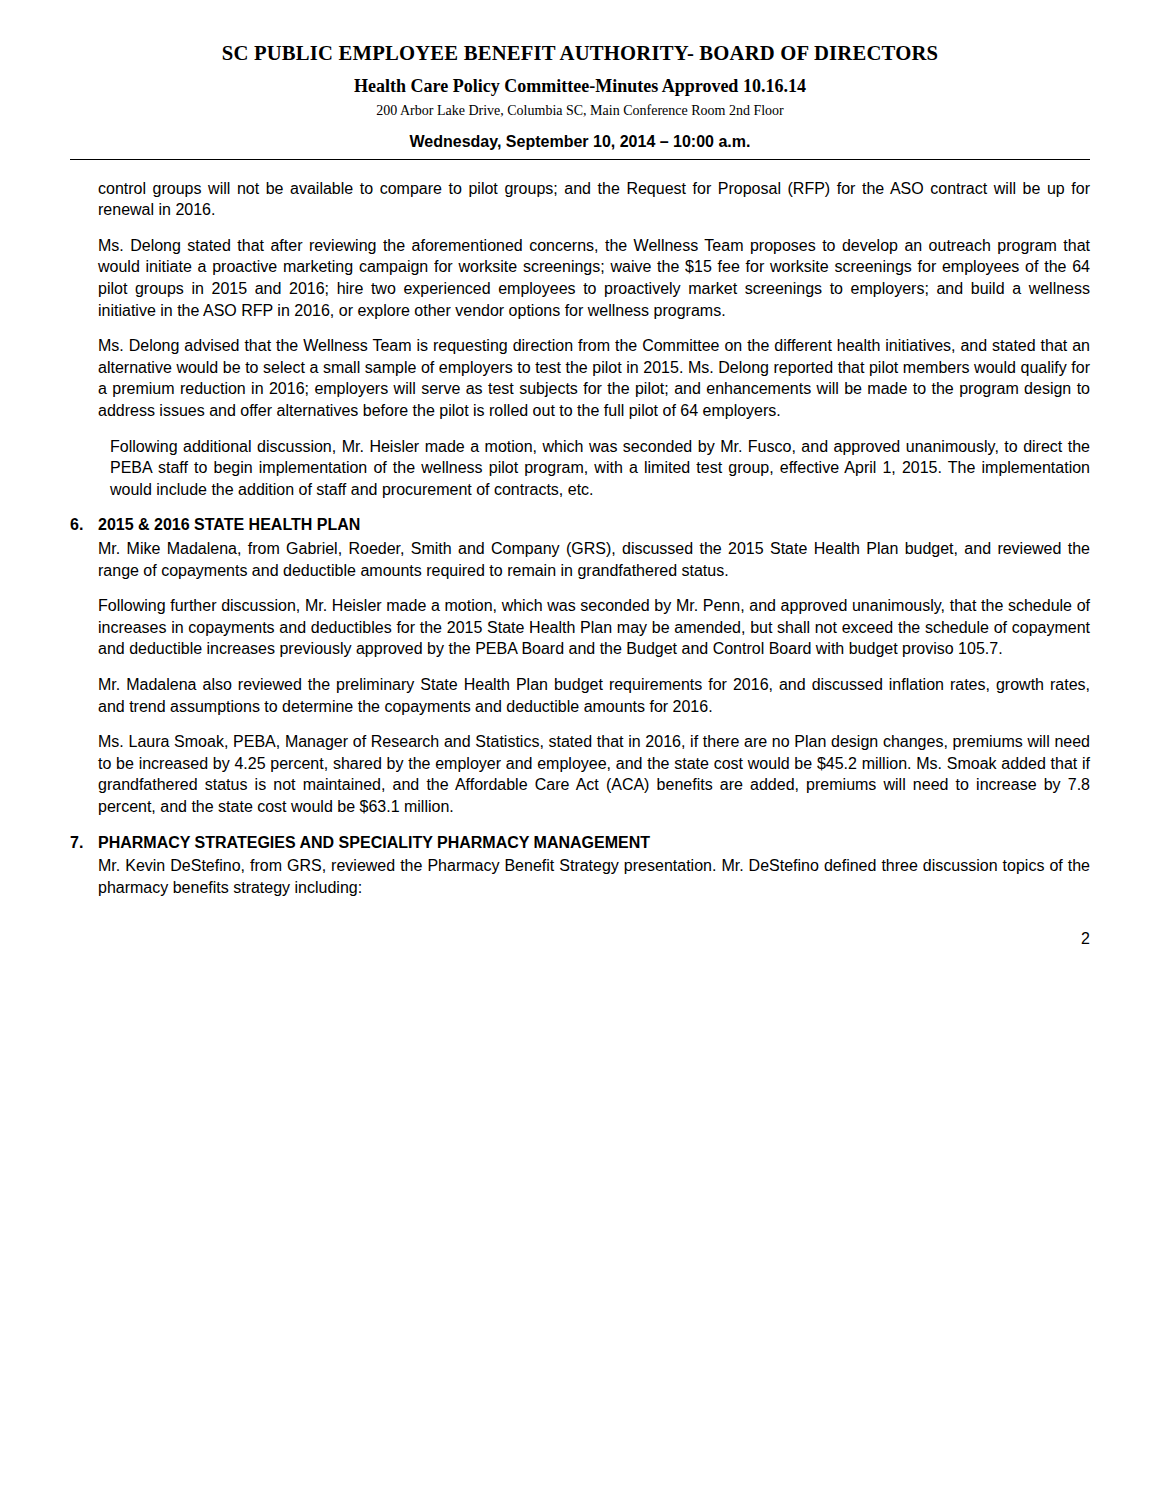SC PUBLIC EMPLOYEE BENEFIT AUTHORITY- BOARD OF DIRECTORS
Health Care Policy Committee-Minutes Approved 10.16.14
200 Arbor Lake Drive, Columbia SC, Main Conference Room 2nd Floor
Wednesday, September 10, 2014 – 10:00 a.m.
control groups will not be available to compare to pilot groups; and the Request for Proposal (RFP) for the ASO contract will be up for renewal in 2016.
Ms. Delong stated that after reviewing the aforementioned concerns, the Wellness Team proposes to develop an outreach program that would initiate a proactive marketing campaign for worksite screenings; waive the $15 fee for worksite screenings for employees of the 64 pilot groups in 2015 and 2016; hire two experienced employees to proactively market screenings to employers; and build a wellness initiative in the ASO RFP in 2016, or explore other vendor options for wellness programs.
Ms. Delong advised that the Wellness Team is requesting direction from the Committee on the different health initiatives, and stated that an alternative would be to select a small sample of employers to test the pilot in 2015. Ms. Delong reported that pilot members would qualify for a premium reduction in 2016; employers will serve as test subjects for the pilot; and enhancements will be made to the program design to address issues and offer alternatives before the pilot is rolled out to the full pilot of 64 employers.
Following additional discussion, Mr. Heisler made a motion, which was seconded by Mr. Fusco, and approved unanimously, to direct the PEBA staff to begin implementation of the wellness pilot program, with a limited test group, effective April 1, 2015. The implementation would include the addition of staff and procurement of contracts, etc.
6.
2015 & 2016 STATE HEALTH PLAN
Mr. Mike Madalena, from Gabriel, Roeder, Smith and Company (GRS), discussed the 2015 State Health Plan budget, and reviewed the range of copayments and deductible amounts required to remain in grandfathered status.
Following further discussion, Mr. Heisler made a motion, which was seconded by Mr. Penn, and approved unanimously, that the schedule of increases in copayments and deductibles for the 2015 State Health Plan may be amended, but shall not exceed the schedule of copayment and deductible increases previously approved by the PEBA Board and the Budget and Control Board with budget proviso 105.7.
Mr. Madalena also reviewed the preliminary State Health Plan budget requirements for 2016, and discussed inflation rates, growth rates, and trend assumptions to determine the copayments and deductible amounts for 2016.
Ms. Laura Smoak, PEBA, Manager of Research and Statistics, stated that in 2016, if there are no Plan design changes, premiums will need to be increased by 4.25 percent, shared by the employer and employee, and the state cost would be $45.2 million. Ms. Smoak added that if grandfathered status is not maintained, and the Affordable Care Act (ACA) benefits are added, premiums will need to increase by 7.8 percent, and the state cost would be $63.1 million.
7.
PHARMACY STRATEGIES AND SPECIALITY PHARMACY MANAGEMENT
Mr. Kevin DeStefino, from GRS, reviewed the Pharmacy Benefit Strategy presentation. Mr. DeStefino defined three discussion topics of the pharmacy benefits strategy including:
2